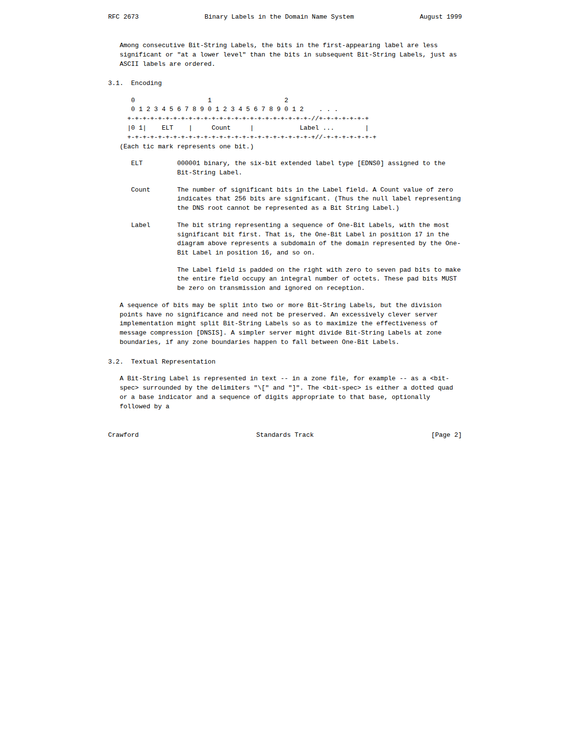RFC 2673 Binary Labels in the Domain Name System August 1999
Among consecutive Bit-String Labels, the bits in the first-appearing label are less significant or "at a lower level" than the bits in subsequent Bit-String Labels, just as ASCII labels are ordered.
3.1. Encoding
      0                   1                   2
      0 1 2 3 4 5 6 7 8 9 0 1 2 3 4 5 6 7 8 9 0 1 2    . . .
     +-+-+-+-+-+-+-+-+-+-+-+-+-+-+-+-+-+-+-+-+-+-+-+-//+-+-+-+-+-+-+
     |0 1|    ELT    |     Count     |            Label ...        |
     +-+-+-+-+-+-+-+-+-+-+-+-+-+-+-+-+-+-+-+-+-+-+-+-+//-+-+-+-+-+-+-+
(Each tic mark represents one bit.)
ELT
000001 binary, the six-bit extended label type [EDNS0] assigned to the Bit-String Label.
Count
The number of significant bits in the Label field. A Count value of zero indicates that 256 bits are significant. (Thus the null label representing the DNS root cannot be represented as a Bit String Label.)
Label
The bit string representing a sequence of One-Bit Labels, with the most significant bit first. That is, the One-Bit Label in position 17 in the diagram above represents a subdomain of the domain represented by the One-Bit Label in position 16, and so on.
The Label field is padded on the right with zero to seven pad bits to make the entire field occupy an integral number of octets. These pad bits MUST be zero on transmission and ignored on reception.
A sequence of bits may be split into two or more Bit-String Labels, but the division points have no significance and need not be preserved. An excessively clever server implementation might split Bit-String Labels so as to maximize the effectiveness of message compression [DNSIS]. A simpler server might divide Bit-String Labels at zone boundaries, if any zone boundaries happen to fall between One-Bit Labels.
3.2. Textual Representation
A Bit-String Label is represented in text -- in a zone file, for example -- as a <bit-spec> surrounded by the delimiters "\[" and "]". The <bit-spec> is either a dotted quad or a base indicator and a sequence of digits appropriate to that base, optionally followed by a
Crawford Standards Track [Page 2]